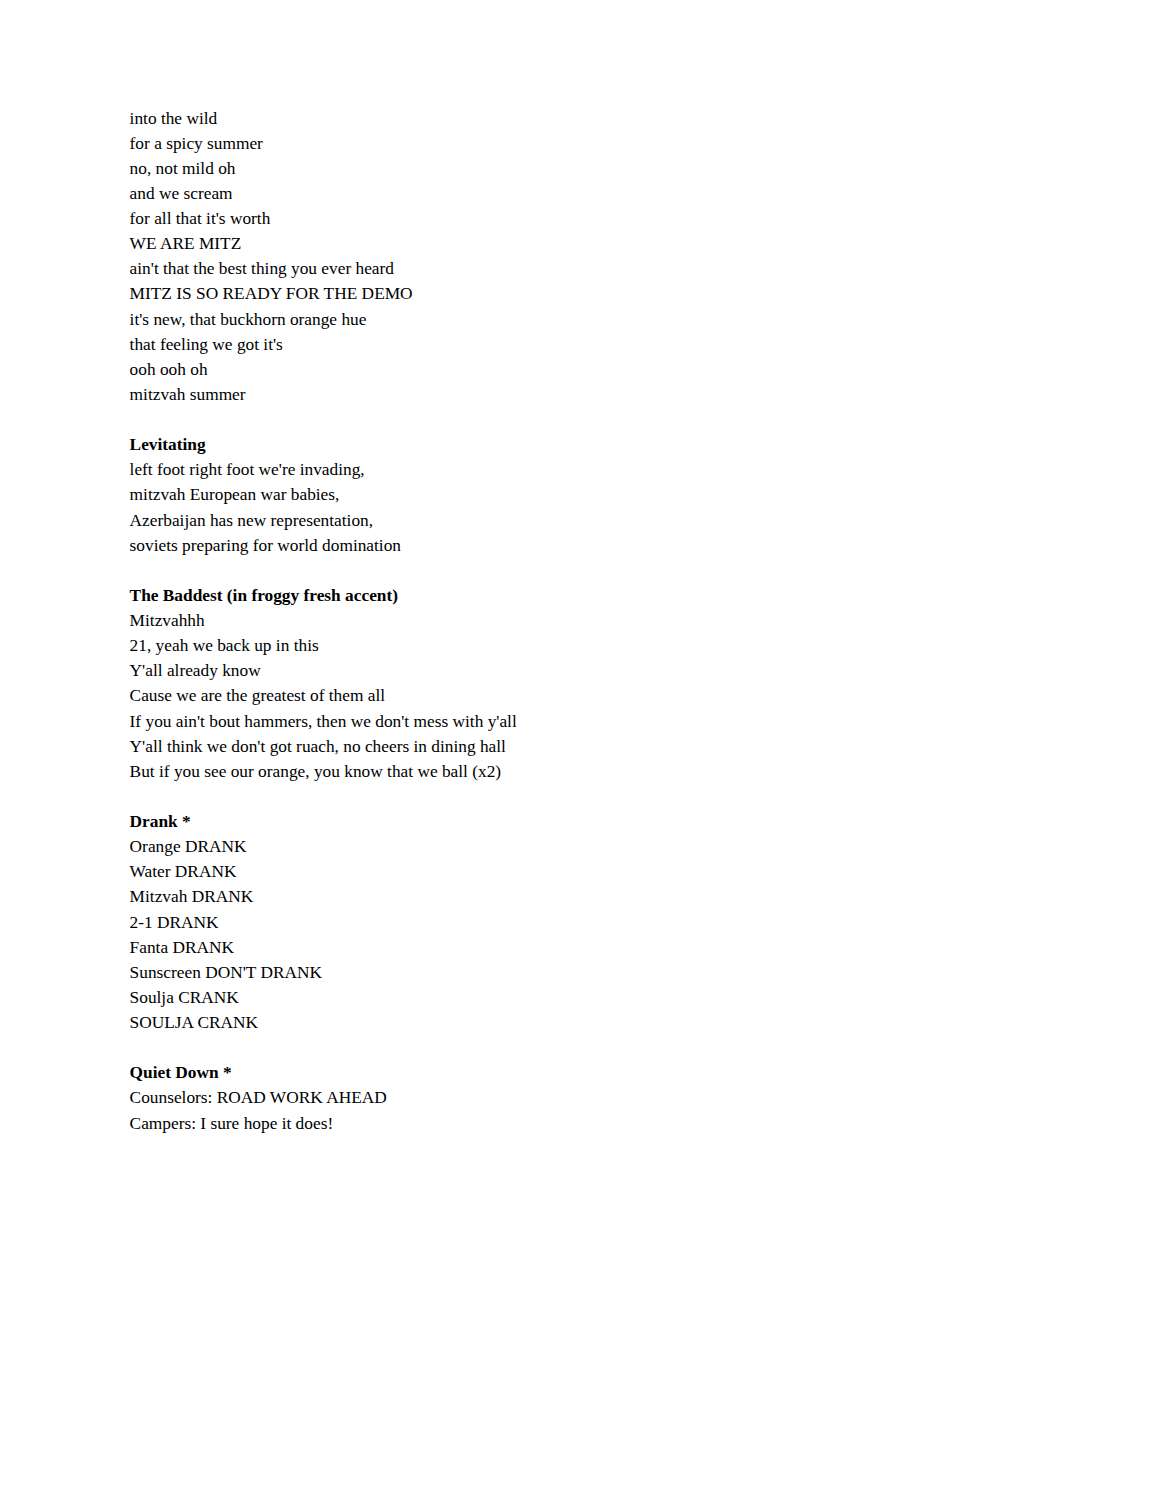into the wild
for a spicy summer
no, not mild oh
and we scream
for all that it's worth
WE ARE MITZ
ain't that the best thing you ever heard
MITZ IS SO READY FOR THE DEMO
it's new, that buckhorn orange hue
that feeling we got it's
ooh ooh oh
mitzvah summer
Levitating
left foot right foot we're invading,
mitzvah European war babies,
Azerbaijan has new representation,
soviets preparing for world domination
The Baddest (in froggy fresh accent)
Mitzvahhh
21, yeah we back up in this
Y'all already know
Cause we are the greatest of them all
If you ain't bout hammers, then we don't mess with y'all
Y'all think we don't got ruach, no cheers in dining hall
But if you see our orange, you know that we ball (x2)
Drank *
Orange DRANK
Water DRANK
Mitzvah DRANK
2-1 DRANK
Fanta DRANK
Sunscreen DON'T DRANK
Soulja CRANK
SOULJA CRANK
Quiet Down *
Counselors: ROAD WORK AHEAD
Campers: I sure hope it does!